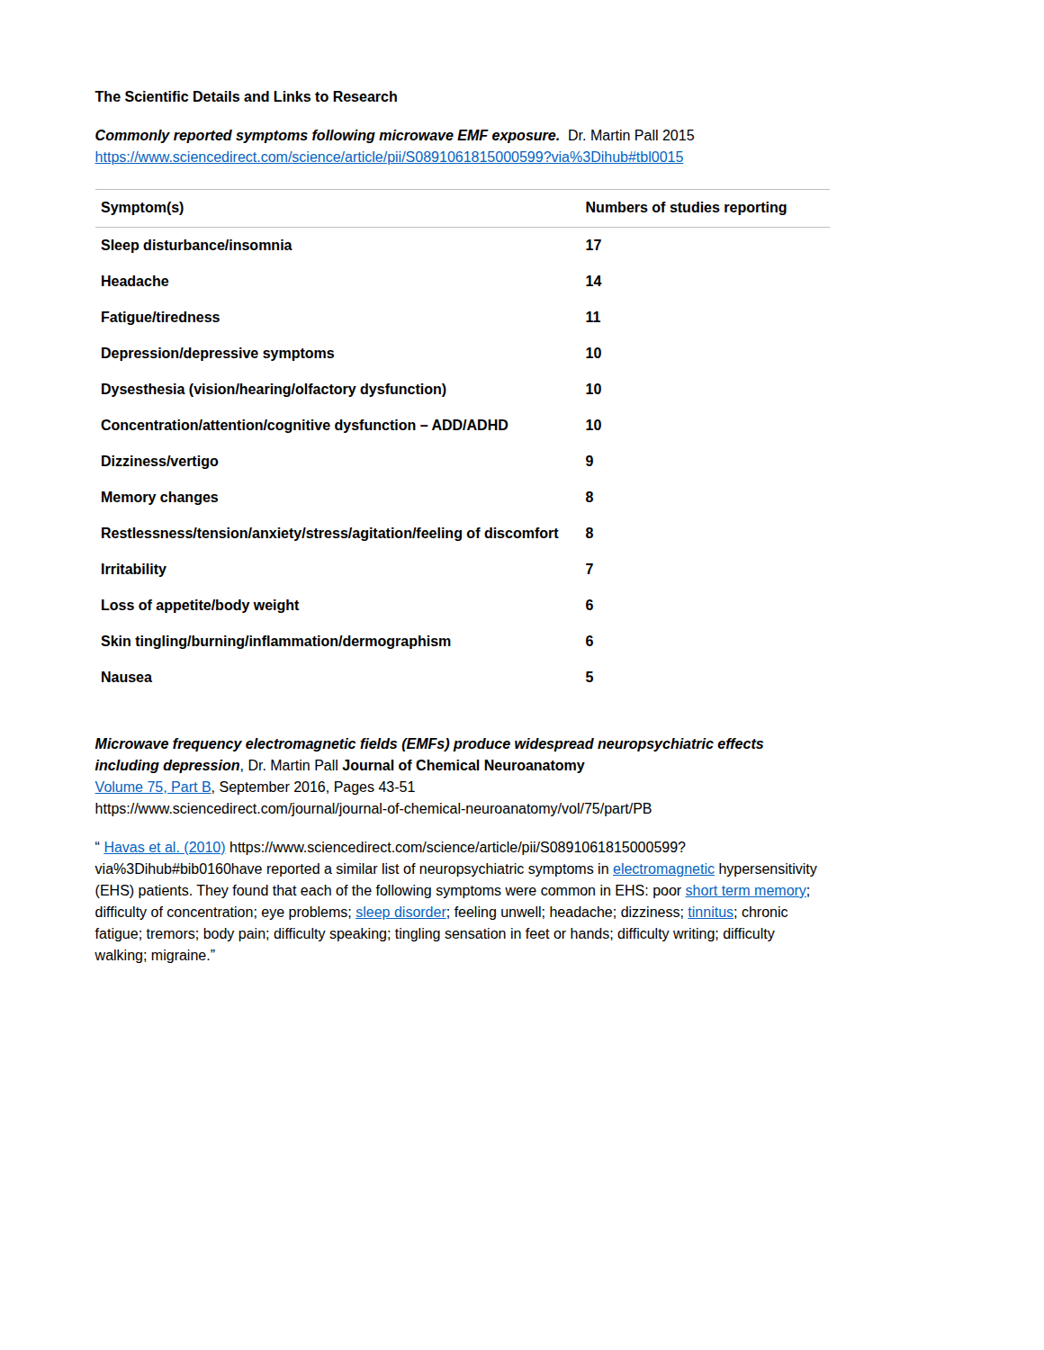The Scientific Details and Links to Research
Commonly reported symptoms following microwave EMF exposure. Dr. Martin Pall 2015
https://www.sciencedirect.com/science/article/pii/S0891061815000599?via%3Dihub#tbl0015
| Symptom(s) | Numbers of studies reporting |
| --- | --- |
| Sleep disturbance/insomnia | 17 |
| Headache | 14 |
| Fatigue/tiredness | 11 |
| Depression/depressive symptoms | 10 |
| Dysesthesia (vision/hearing/olfactory dysfunction) | 10 |
| Concentration/attention/cognitive dysfunction – ADD/ADHD | 10 |
| Dizziness/vertigo | 9 |
| Memory changes | 8 |
| Restlessness/tension/anxiety/stress/agitation/feeling of discomfort | 8 |
| Irritability | 7 |
| Loss of appetite/body weight | 6 |
| Skin tingling/burning/inflammation/dermographism | 6 |
| Nausea | 5 |
Microwave frequency electromagnetic fields (EMFs) produce widespread neuropsychiatric effects including depression, Dr. Martin Pall Journal of Chemical Neuroanatomy
Volume 75, Part B, September 2016, Pages 43-51
https://www.sciencedirect.com/journal/journal-of-chemical-neuroanatomy/vol/75/part/PB
“ Havas et al. (2010) https://www.sciencedirect.com/science/article/pii/S0891061815000599?via%3Dihub#bib0160have reported a similar list of neuropsychiatric symptoms in electromagnetic hypersensitivity (EHS) patients. They found that each of the following symptoms were common in EHS: poor short term memory; difficulty of concentration; eye problems; sleep disorder; feeling unwell; headache; dizziness; tinnitus; chronic fatigue; tremors; body pain; difficulty speaking; tingling sensation in feet or hands; difficulty writing; difficulty walking; migraine.”